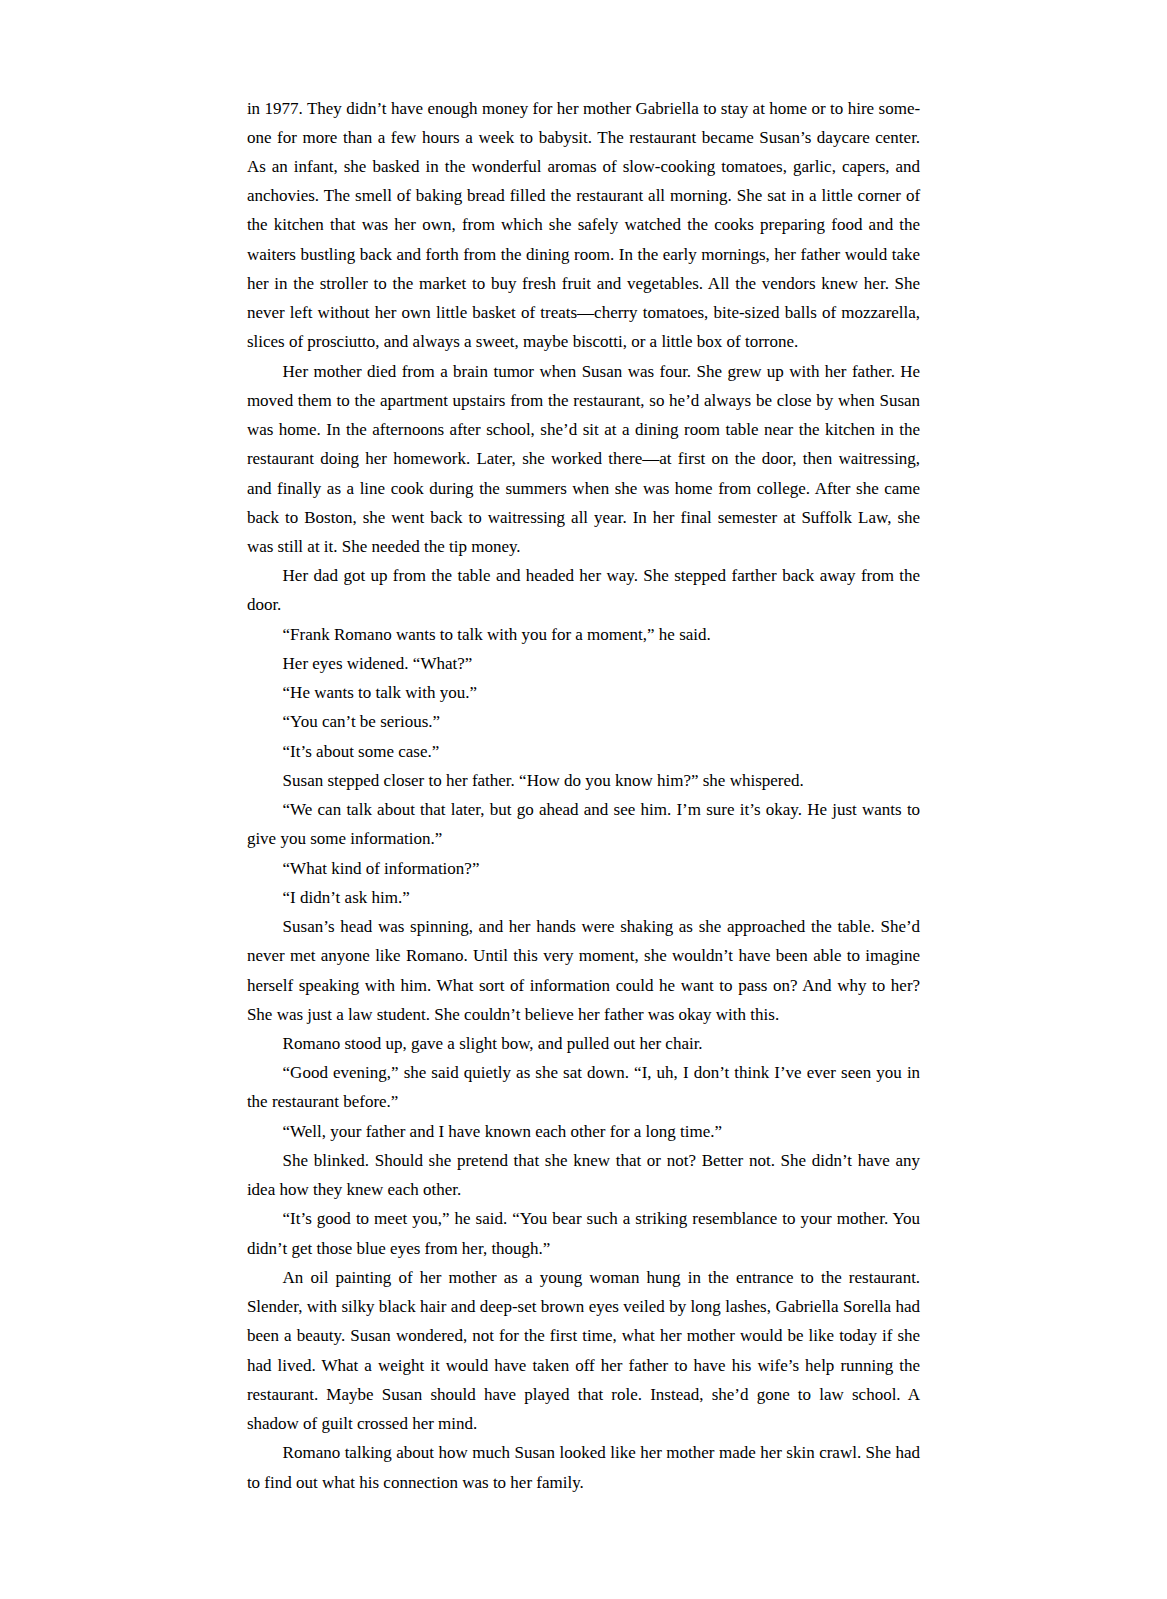in 1977. They didn’t have enough money for her mother Gabriella to stay at home or to hire someone for more than a few hours a week to babysit. The restaurant became Susan’s daycare center. As an infant, she basked in the wonderful aromas of slow-cooking tomatoes, garlic, capers, and anchovies. The smell of baking bread filled the restaurant all morning. She sat in a little corner of the kitchen that was her own, from which she safely watched the cooks preparing food and the waiters bustling back and forth from the dining room. In the early mornings, her father would take her in the stroller to the market to buy fresh fruit and vegetables. All the vendors knew her. She never left without her own little basket of treats—cherry tomatoes, bite-sized balls of mozzarella, slices of prosciutto, and always a sweet, maybe biscotti, or a little box of torrone.
Her mother died from a brain tumor when Susan was four. She grew up with her father. He moved them to the apartment upstairs from the restaurant, so he’d always be close by when Susan was home. In the afternoons after school, she’d sit at a dining room table near the kitchen in the restaurant doing her homework. Later, she worked there—at first on the door, then waitressing, and finally as a line cook during the summers when she was home from college. After she came back to Boston, she went back to waitressing all year. In her final semester at Suffolk Law, she was still at it. She needed the tip money.
Her dad got up from the table and headed her way. She stepped farther back away from the door.
“Frank Romano wants to talk with you for a moment,” he said.
Her eyes widened. “What?”
“He wants to talk with you.”
“You can’t be serious.”
“It’s about some case.”
Susan stepped closer to her father. “How do you know him?” she whispered.
“We can talk about that later, but go ahead and see him. I’m sure it’s okay. He just wants to give you some information.”
“What kind of information?”
“I didn’t ask him.”
Susan’s head was spinning, and her hands were shaking as she approached the table. She’d never met anyone like Romano. Until this very moment, she wouldn’t have been able to imagine herself speaking with him. What sort of information could he want to pass on? And why to her? She was just a law student. She couldn’t believe her father was okay with this.
Romano stood up, gave a slight bow, and pulled out her chair.
“Good evening,” she said quietly as she sat down. “I, uh, I don’t think I’ve ever seen you in the restaurant before.”
“Well, your father and I have known each other for a long time.”
She blinked. Should she pretend that she knew that or not? Better not. She didn’t have any idea how they knew each other.
“It’s good to meet you,” he said. “You bear such a striking resemblance to your mother. You didn’t get those blue eyes from her, though.”
An oil painting of her mother as a young woman hung in the entrance to the restaurant. Slender, with silky black hair and deep-set brown eyes veiled by long lashes, Gabriella Sorella had been a beauty. Susan wondered, not for the first time, what her mother would be like today if she had lived. What a weight it would have taken off her father to have his wife’s help running the restaurant. Maybe Susan should have played that role. Instead, she’d gone to law school. A shadow of guilt crossed her mind.
Romano talking about how much Susan looked like her mother made her skin crawl. She had to find out what his connection was to her family.